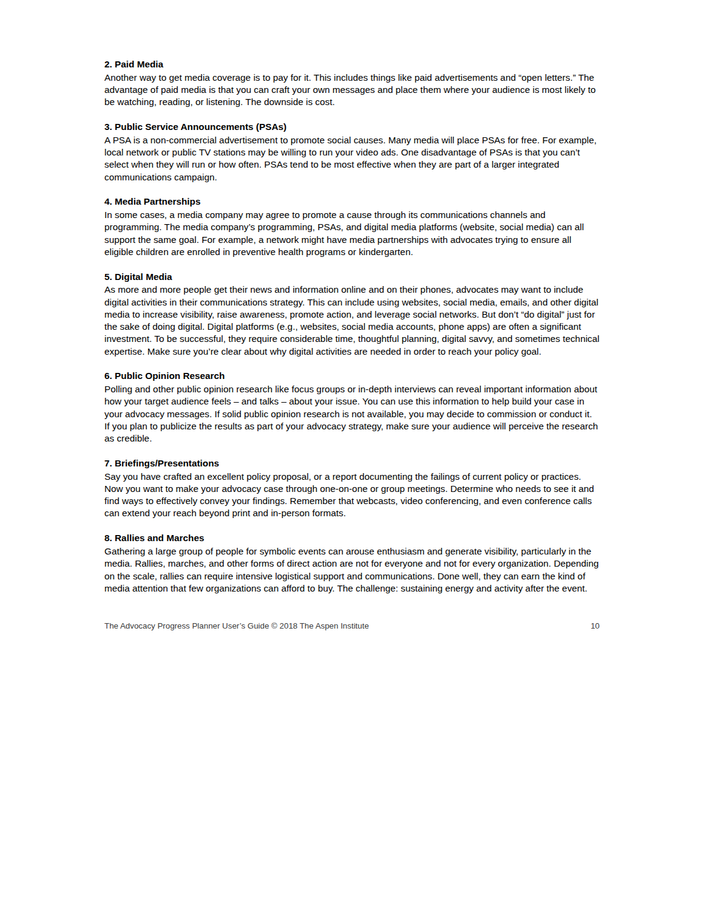2. Paid Media
Another way to get media coverage is to pay for it. This includes things like paid advertisements and “open letters.” The advantage of paid media is that you can craft your own messages and place them where your audience is most likely to be watching, reading, or listening. The downside is cost.
3. Public Service Announcements (PSAs)
A PSA is a non-commercial advertisement to promote social causes. Many media will place PSAs for free. For example, local network or public TV stations may be willing to run your video ads. One disadvantage of PSAs is that you can’t select when they will run or how often. PSAs tend to be most effective when they are part of a larger integrated communications campaign.
4. Media Partnerships
In some cases, a media company may agree to promote a cause through its communications channels and programming. The media company’s programming, PSAs, and digital media platforms (website, social media) can all support the same goal. For example, a network might have media partnerships with advocates trying to ensure all eligible children are enrolled in preventive health programs or kindergarten.
5. Digital Media
As more and more people get their news and information online and on their phones, advocates may want to include digital activities in their communications strategy. This can include using websites, social media, emails, and other digital media to increase visibility, raise awareness, promote action, and leverage social networks. But don’t “do digital” just for the sake of doing digital. Digital platforms (e.g., websites, social media accounts, phone apps) are often a significant investment. To be successful, they require considerable time, thoughtful planning, digital savvy, and sometimes technical expertise. Make sure you’re clear about why digital activities are needed in order to reach your policy goal.
6. Public Opinion Research
Polling and other public opinion research like focus groups or in-depth interviews can reveal important information about how your target audience feels – and talks – about your issue. You can use this information to help build your case in your advocacy messages. If solid public opinion research is not available, you may decide to commission or conduct it. If you plan to publicize the results as part of your advocacy strategy, make sure your audience will perceive the research as credible.
7. Briefings/Presentations
Say you have crafted an excellent policy proposal, or a report documenting the failings of current policy or practices. Now you want to make your advocacy case through one-on-one or group meetings. Determine who needs to see it and find ways to effectively convey your findings. Remember that webcasts, video conferencing, and even conference calls can extend your reach beyond print and in-person formats.
8. Rallies and Marches
Gathering a large group of people for symbolic events can arouse enthusiasm and generate visibility, particularly in the media. Rallies, marches, and other forms of direct action are not for everyone and not for every organization. Depending on the scale, rallies can require intensive logistical support and communications. Done well, they can earn the kind of media attention that few organizations can afford to buy. The challenge: sustaining energy and activity after the event.
The Advocacy Progress Planner User’s Guide © 2018 The Aspen Institute 10